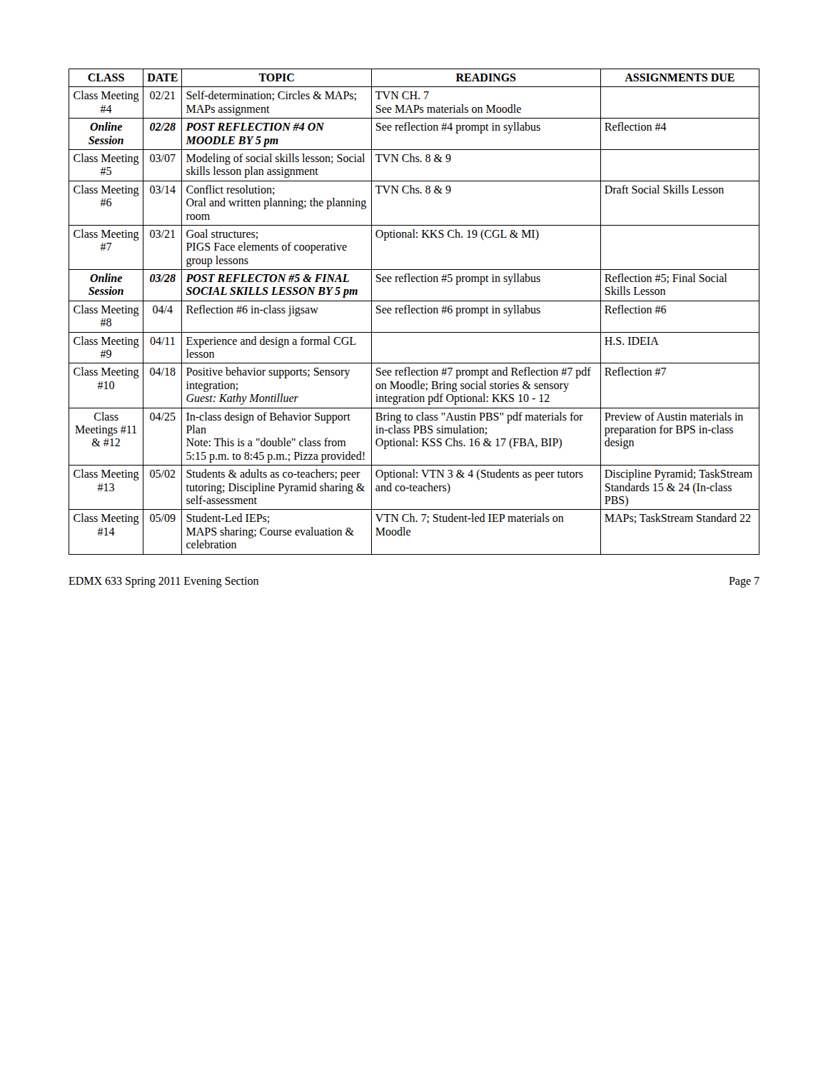| CLASS | DATE | TOPIC | READINGS | ASSIGNMENTS DUE |
| --- | --- | --- | --- | --- |
| Class Meeting #4 | 02/21 | Self-determination; Circles & MAPs; MAPs assignment | TVN CH. 7 See MAPs materials on Moodle | |
| Online Session | 02/28 | POST REFLECTION #4 ON MOODLE BY 5 pm | See reflection #4 prompt in syllabus | Reflection #4 |
| Class Meeting #5 | 03/07 | Modeling of social skills lesson; Social skills lesson plan assignment | TVN Chs. 8 & 9 | |
| Class Meeting #6 | 03/14 | Conflict resolution; Oral and written planning; the planning room | TVN Chs. 8 & 9 | Draft Social Skills Lesson |
| Class Meeting #7 | 03/21 | Goal structures; PIGS Face elements of cooperative group lessons | Optional: KKS Ch. 19 (CGL & MI) | |
| Online Session | 03/28 | POST REFLECTON #5 & FINAL SOCIAL SKILLS LESSON BY 5 pm | See reflection #5 prompt in syllabus | Reflection #5; Final Social Skills Lesson |
| Class Meeting #8 | 04/4 | Reflection #6 in-class jigsaw | See reflection #6 prompt in syllabus | Reflection #6 |
| Class Meeting #9 | 04/11 | Experience and design a formal CGL lesson | | H.S. IDEIA |
| Class Meeting #10 | 04/18 | Positive behavior supports; Sensory integration; Guest: Kathy Montilluer | See reflection #7 prompt and Reflection #7 pdf on Moodle; Bring social stories & sensory integration pdf Optional: KKS 10 - 12 | Reflection #7 |
| Class Meetings #11 & #12 | 04/25 | In-class design of Behavior Support Plan Note: This is a "double" class from 5:15 p.m. to 8:45 p.m.; Pizza provided! | Bring to class "Austin PBS" pdf materials for in-class PBS simulation; Optional: KSS Chs. 16 & 17 (FBA, BIP) | Preview of Austin materials in preparation for BPS in-class design |
| Class Meeting #13 | 05/02 | Students & adults as co-teachers; peer tutoring; Discipline Pyramid sharing & self-assessment | Optional: VTN 3 & 4 (Students as peer tutors and co-teachers) | Discipline Pyramid; TaskStream Standards 15 & 24 (In-class PBS) |
| Class Meeting #14 | 05/09 | Student-Led IEPs; MAPS sharing; Course evaluation & celebration | VTN Ch. 7; Student-led IEP materials on Moodle | MAPs; TaskStream Standard 22 |
EDMX 633 Spring 2011 Evening Section Page 7